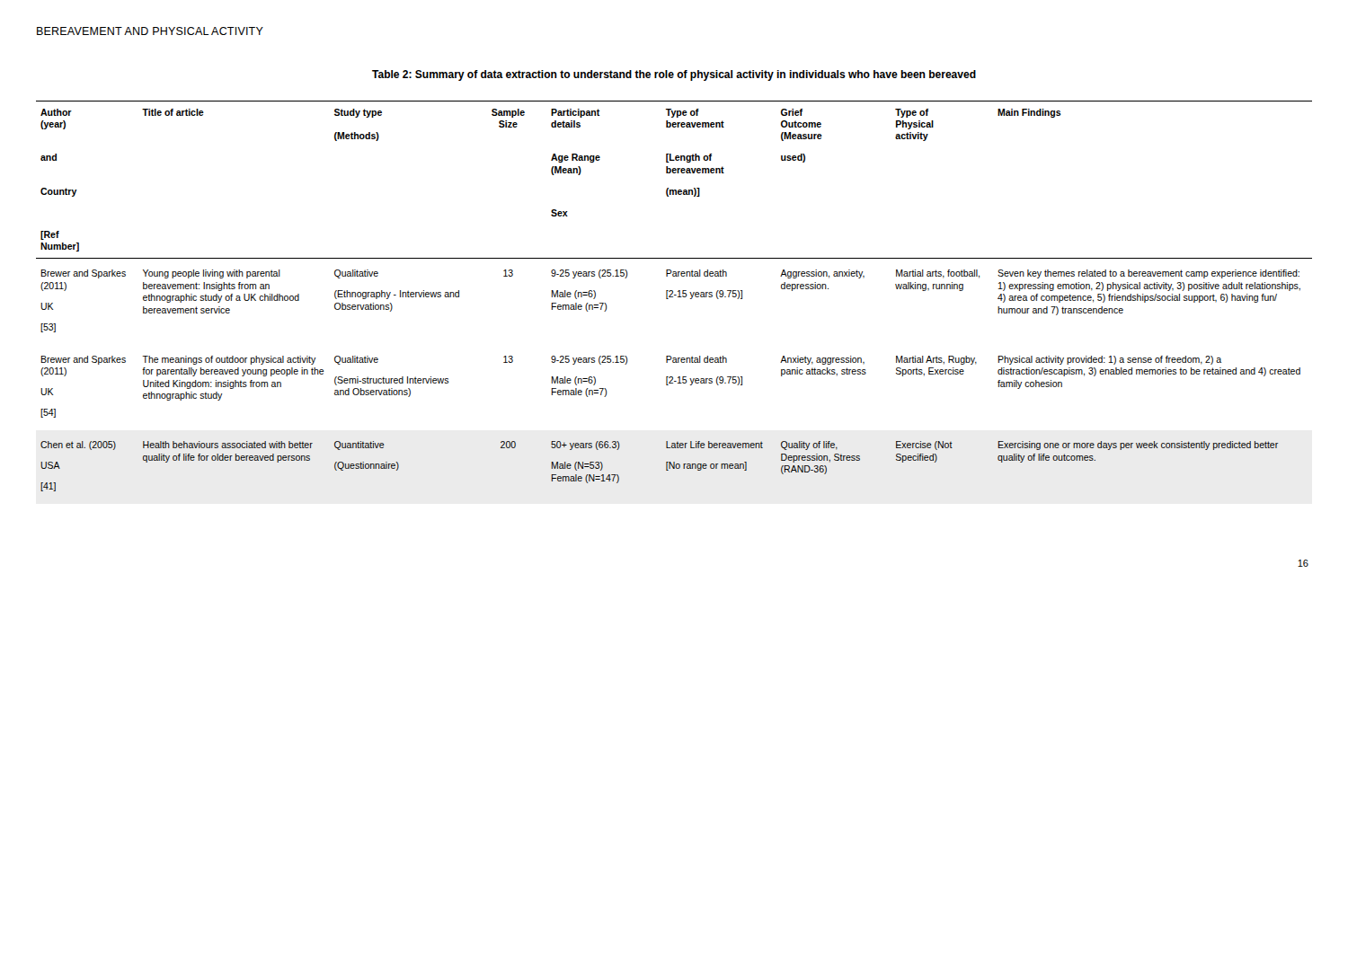BEREAVEMENT AND PHYSICAL ACTIVITY
Table 2: Summary of data extraction to understand the role of physical activity in individuals who have been bereaved
| Author (year) | Title of article | Study type (Methods) | Sample Size | Participant details | Type of bereavement | Grief Outcome (Measure | Type of Physical activity | Main Findings |
| --- | --- | --- | --- | --- | --- | --- | --- | --- |
| and | | | | Age Range (Mean) | [Length of bereavement | used) | | |
| Country | | | | | (mean)] | | | |
| | | | | Sex | | | | |
| [Ref Number] | | | | | | | | |
| Brewer and Sparkes (2011) UK [53] | Young people living with parental bereavement: Insights from an ethnographic study of a UK childhood bereavement service | Qualitative (Ethnography - Interviews and Observations) | 13 | 9-25 years (25.15) Male (n=6) Female (n=7) | Parental death [2-15 years (9.75)] | Aggression, anxiety, depression. | Martial arts, football, walking, running | Seven key themes related to a bereavement camp experience identified: 1) expressing emotion, 2) physical activity, 3) positive adult relationships, 4) area of competence, 5) friendships/social support, 6) having fun/ humour and 7) transcendence |
| Brewer and Sparkes (2011) UK [54] | The meanings of outdoor physical activity for parentally bereaved young people in the United Kingdom: insights from an ethnographic study | Qualitative (Semi-structured Interviews and Observations) | 13 | 9-25 years (25.15) Male (n=6) Female (n=7) | Parental death [2-15 years (9.75)] | Anxiety, aggression, panic attacks, stress | Martial Arts, Rugby, Sports, Exercise | Physical activity provided: 1) a sense of freedom, 2) a distraction/escapism, 3) enabled memories to be retained and 4) created family cohesion |
| Chen et al. (2005) USA [41] | Health behaviours associated with better quality of life for older bereaved persons | Quantitative (Questionnaire) | 200 | 50+ years (66.3) Male (N=53) Female (N=147) | Later Life bereavement [No range or mean] | Quality of life, Depression, Stress (RAND-36) | Exercise (Not Specified) | Exercising one or more days per week consistently predicted better quality of life outcomes. |
16